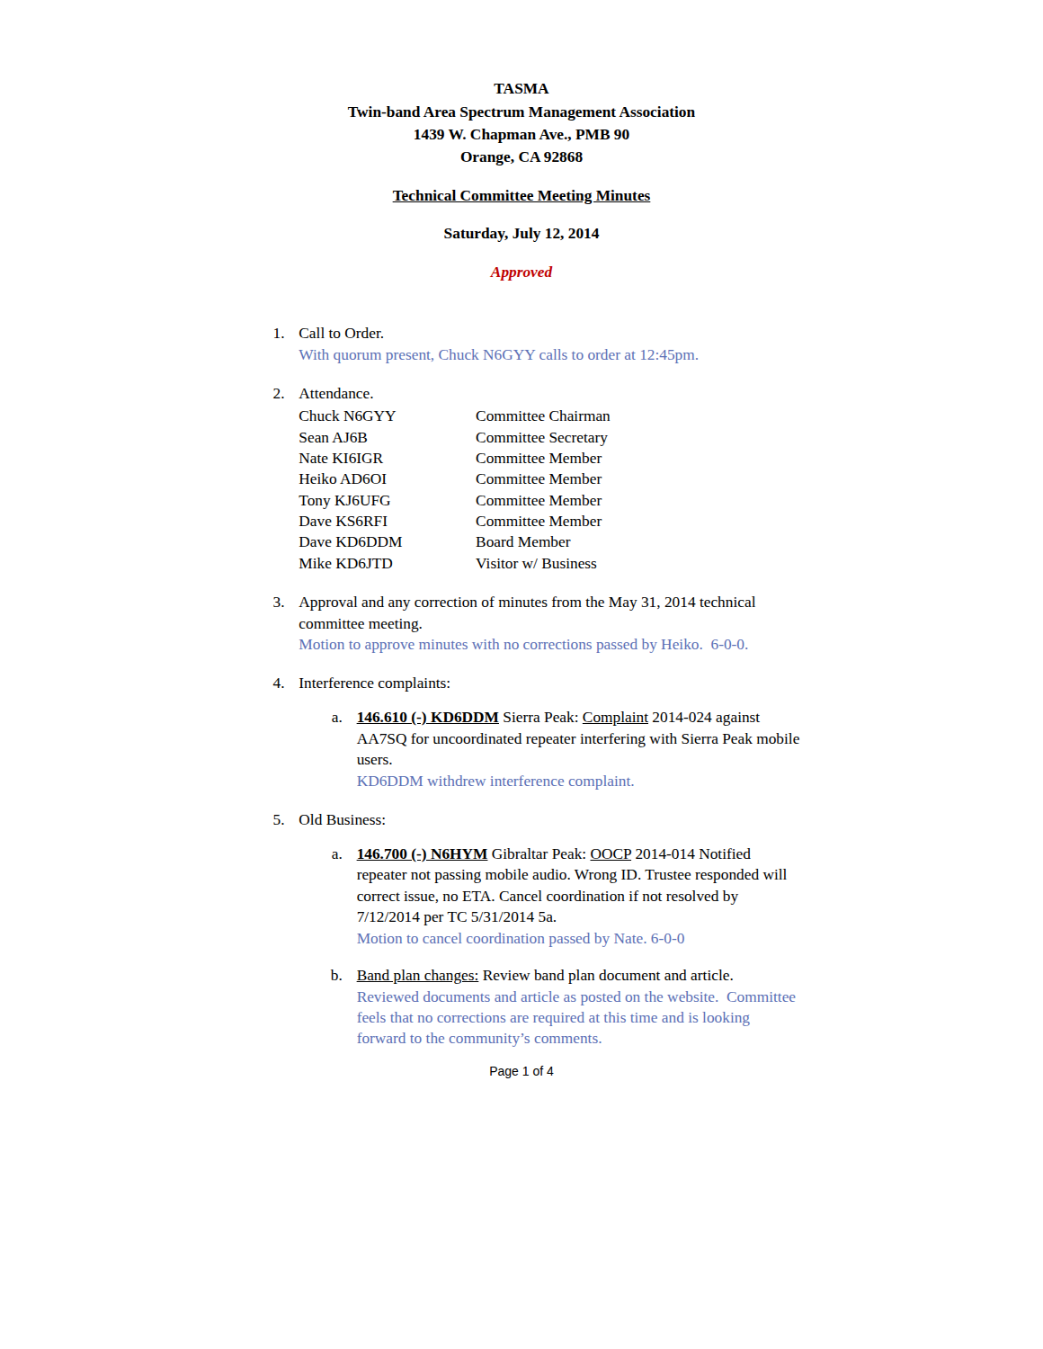TASMA Twin-band Area Spectrum Management Association 1439 W. Chapman Ave., PMB 90 Orange, CA 92868
Technical Committee Meeting Minutes
Saturday, July 12, 2014
Approved
Call to Order.
With quorum present, Chuck N6GYY calls to order at 12:45pm.
Attendance.
Chuck N6GYYCommittee Chairman Sean AJ6BCommittee Secretary Nate KI6IGRCommittee Member Heiko AD6OICommittee Member Tony KJ6UFGCommittee Member Dave KS6RFICommittee Member Dave KD6DDMBoard Member Mike KD6JTDVisitor w/ Business
Approval and any correction of minutes from the May 31, 2014 technical committee meeting.
Motion to approve minutes with no corrections passed by Heiko. 6-0-0.
Interference complaints:
146.610 (-) KD6DDM Sierra Peak: Complaint 2014-024 against AA7SQ for uncoordinated repeater interfering with Sierra Peak mobile users.
KD6DDM withdrew interference complaint.
Old Business:
146.700 (-) N6HYM Gibraltar Peak: OOCP 2014-014 Notified repeater not passing mobile audio. Wrong ID. Trustee responded will correct issue, no ETA. Cancel coordination if not resolved by 7/12/2014 per TC 5/31/2014 5a.
Motion to cancel coordination passed by Nate. 6-0-0
Band plan changes: Review band plan document and article.
Reviewed documents and article as posted on the website. Committee feels that no corrections are required at this time and is looking forward to the community’s comments.
Page 1 of 4